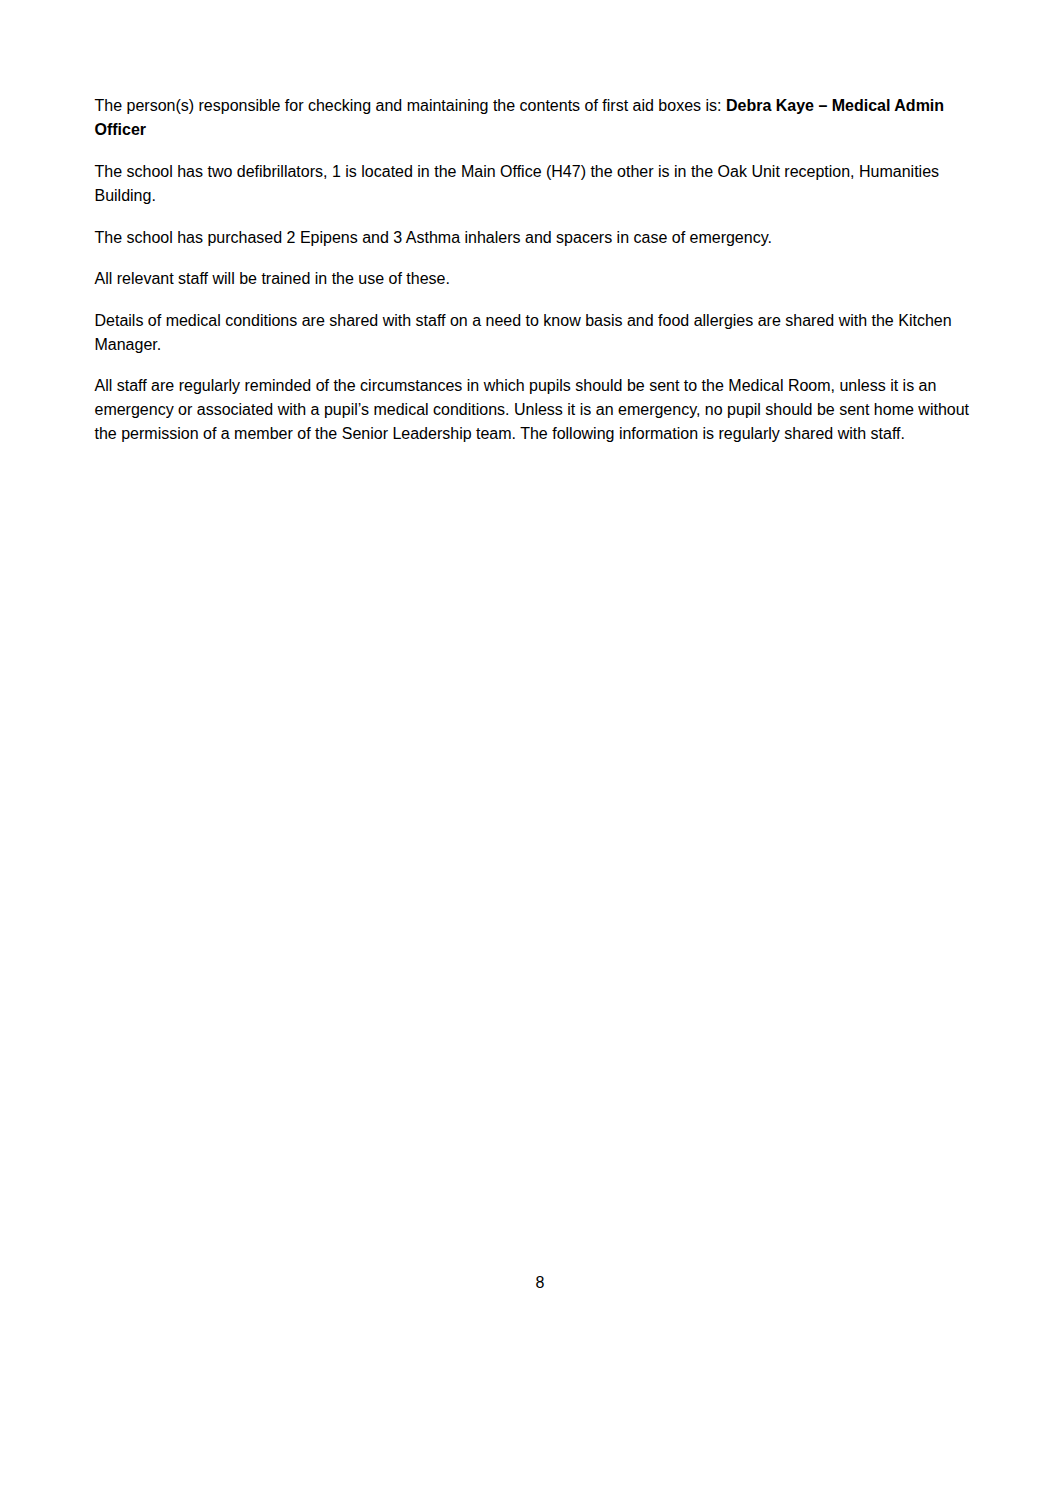The person(s) responsible for checking and maintaining the contents of first aid boxes is: Debra Kaye – Medical Admin Officer
The school has two defibrillators, 1 is located in the Main Office (H47) the other is in the Oak Unit reception, Humanities Building.
The school has purchased 2 Epipens and 3 Asthma inhalers and spacers in case of emergency.
All relevant staff will be trained in the use of these.
Details of medical conditions are shared with staff on a need to know basis and food allergies are shared with the Kitchen Manager.
All staff are regularly reminded of the circumstances in which pupils should be sent to the Medical Room, unless it is an emergency or associated with a pupil’s medical conditions. Unless it is an emergency, no pupil should be sent home without the permission of a member of the Senior Leadership team. The following information is regularly shared with staff.
8